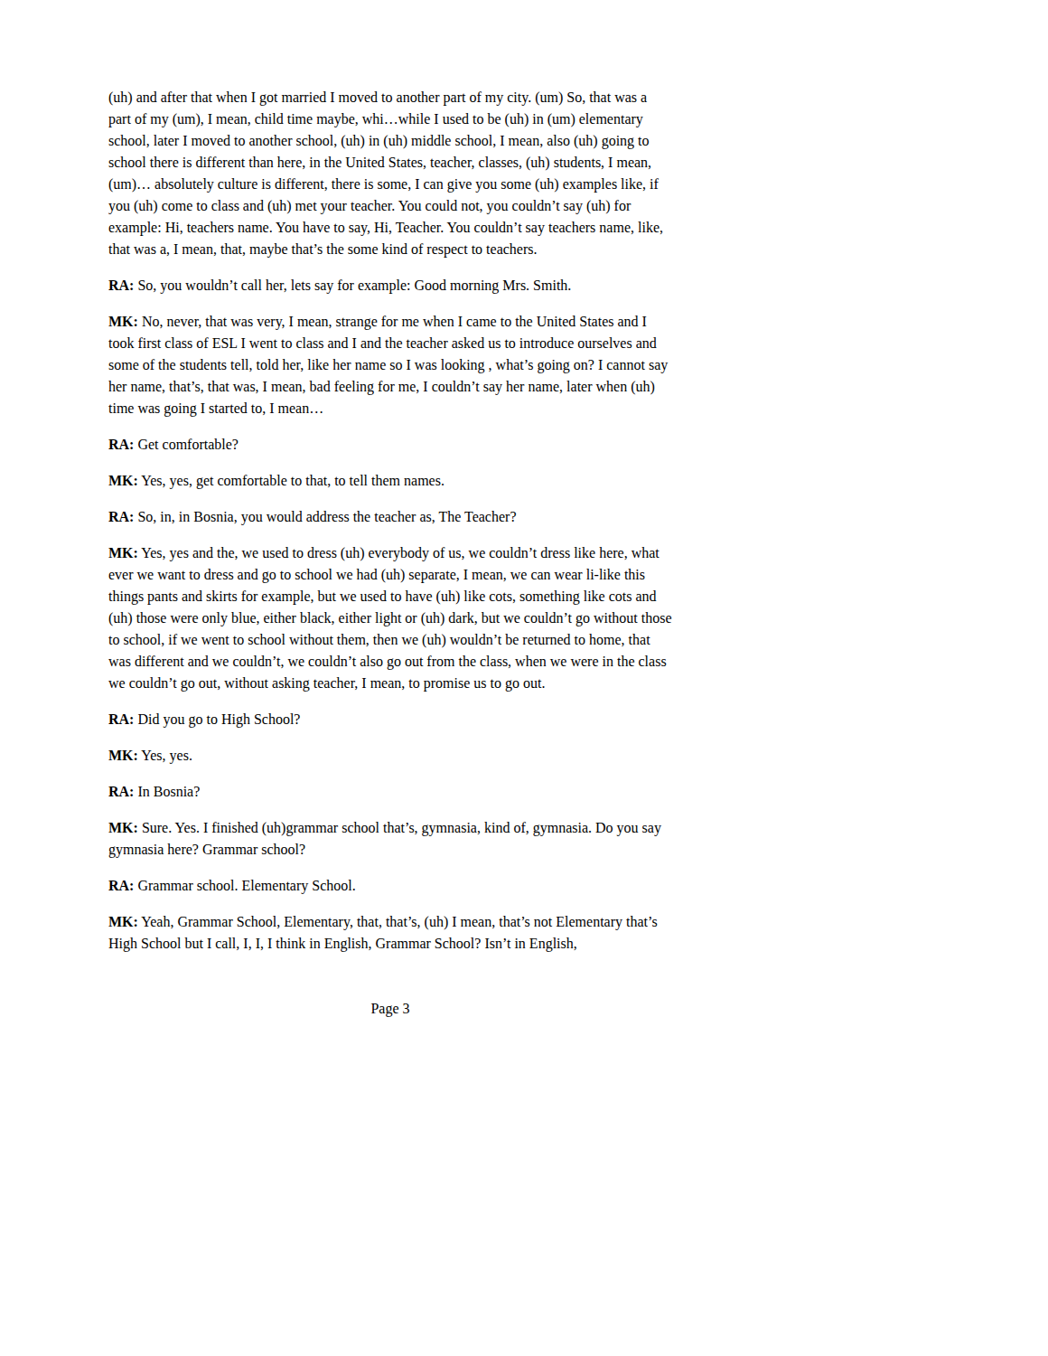(uh) and after that when I got married I moved to another part of my city. (um) So, that was a part of my (um), I mean, child time maybe, whi…while I used to be (uh) in (um) elementary school, later I moved to another school, (uh) in (uh) middle school, I mean, also (uh) going to school there is different than here, in the United States, teacher, classes, (uh) students, I mean, (um)… absolutely culture is different, there is some, I can give you some (uh) examples like, if you (uh) come to class and (uh) met your teacher. You could not, you couldn’t say (uh) for example: Hi, teachers name. You have to say, Hi, Teacher. You couldn’t say teachers name, like, that was a, I mean, that, maybe that’s the some kind of respect to teachers.
RA: So, you wouldn’t call her, lets say for example: Good morning Mrs. Smith.
MK: No, never, that was very, I mean, strange for me when I came to the United States and I took first class of ESL I went to class and I and the teacher asked us to introduce ourselves and some of the students tell, told her, like her name so I was looking , what’s going on? I cannot say her name, that’s, that was, I mean, bad feeling for me, I couldn’t say her name, later when (uh) time was going I started to, I mean…
RA: Get comfortable?
MK: Yes, yes, get comfortable to that, to tell them names.
RA: So, in, in Bosnia, you would address the teacher as, The Teacher?
MK: Yes, yes and the, we used to dress (uh) everybody of us, we couldn’t dress like here, what ever we want to dress and go to school we had (uh) separate, I mean, we can wear li-like this things pants and skirts for example, but we used to have (uh) like cots, something like cots and (uh) those were only blue, either black, either light or (uh) dark, but we couldn’t go without those to school, if we went to school without them, then we (uh) wouldn’t be returned to home, that was different and we couldn’t, we couldn’t also go out from the class, when we were in the class we couldn’t go out, without asking teacher, I mean, to promise us to go out.
RA: Did you go to High School?
MK: Yes, yes.
RA: In Bosnia?
MK: Sure. Yes. I finished (uh)grammar school that’s, gymnasia, kind of, gymnasia. Do you say gymnasia here? Grammar school?
RA: Grammar school. Elementary School.
MK: Yeah, Grammar School, Elementary, that, that’s, (uh) I mean, that’s not Elementary that’s High School but I call, I, I, I think in English, Grammar School? Isn’t in English,
Page 3